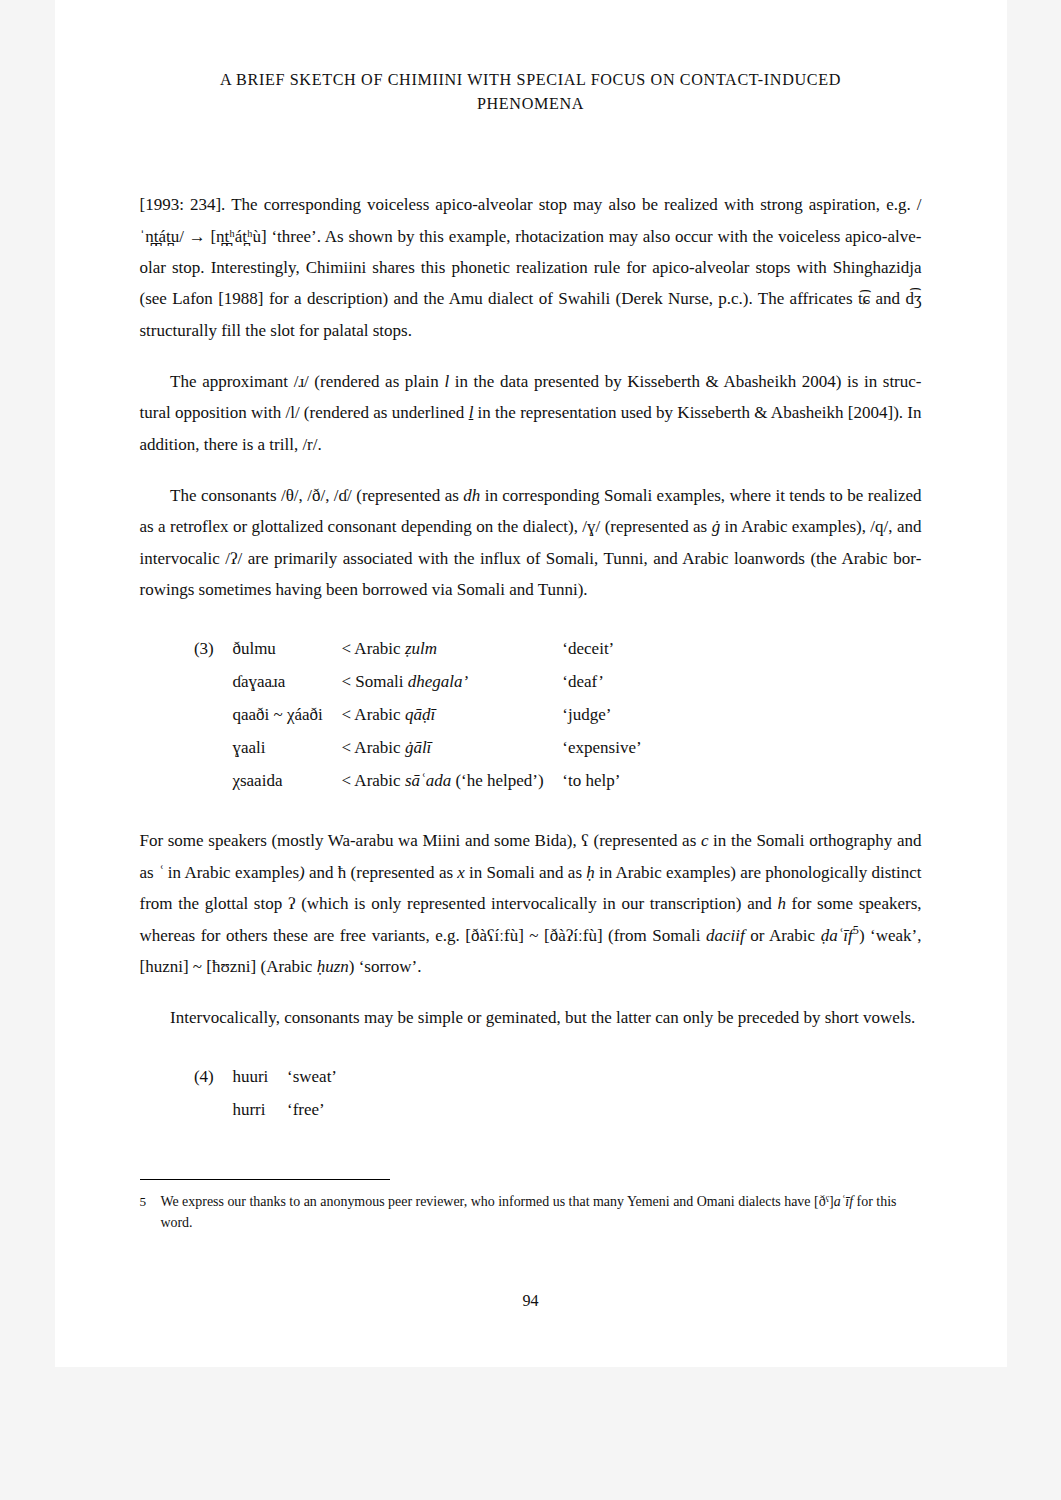A Brief Sketch of Chimiini with Special Focus on Contact-Induced
Phenomena
[1993: 234]. The corresponding voiceless apico-alveolar stop may also be realized with strong aspiration, e.g. /ˈn̪t̪át̪u/ → [n̪t̪ʰát̪ʰù] ‘three’. As shown by this example, rhotacization may also occur with the voiceless apico-alveolar stop. Interestingly, Chimiini shares this phonetic realization rule for apico-alveolar stops with Shinghazidja (see Lafon [1988] for a description) and the Amu dialect of Swahili (Derek Nurse, p.c.). The affricates t͡ɕ and d͡ʒ structurally fill the slot for palatal stops.
The approximant /ɹ/ (rendered as plain l in the data presented by Kisseberth & Abasheikh 2004) is in structural opposition with /l/ (rendered as underlined l in the representation used by Kisseberth & Abasheikh [2004]). In addition, there is a trill, /r/.
The consonants /θ/, /ð/, /ɗ/ (represented as dh in corresponding Somali examples, where it tends to be realized as a retroflex or glottalized consonant depending on the dialect), /ɣ/ (represented as ġ in Arabic examples), /q/, and intervocalic /ʔ/ are primarily associated with the influx of Somali, Tunni, and Arabic loanwords (the Arabic borrowings sometimes having been borrowed via Somali and Tunni).
| (3) | ðulmu | < Arabic ẓulm | ‘deceit’ |
| | ɗaɣaaɹa | < Somali dhegala’ | ‘deaf’ |
| | qaaði ~ χáaði | < Arabic qāḍī | ‘judge’ |
| | ɣaali | < Arabic ġālī | ‘expensive’ |
| | χsaaida | < Arabic sāʿada (‘he helped’) | ‘to help’ |
For some speakers (mostly Wa-arabu wa Miini and some Bida), ʕ (represented as c in the Somali orthography and as ʿ in Arabic examples) and ħ (represented as x in Somali and as ḥ in Arabic examples) are phonologically distinct from the glottal stop ʔ (which is only represented intervocalically in our transcription) and h for some speakers, whereas for others these are free variants, e.g. [ðàʕíːfù] ~ [ðàʔíːfù] (from Somali daciif or Arabic ḍaʿīf5) ‘weak’, [huzni] ~ [ħʊzni] (Arabic ḥuzn) ‘sorrow’.
Intervocalically, consonants may be simple or geminated, but the latter can only be preceded by short vowels.
| (4) | huuri | ‘sweat’ |
| | hurri | ‘free’ |
5 We express our thanks to an anonymous peer reviewer, who informed us that many Yemeni and Omani dialects have [ðˤ] aʿīf for this word.
94